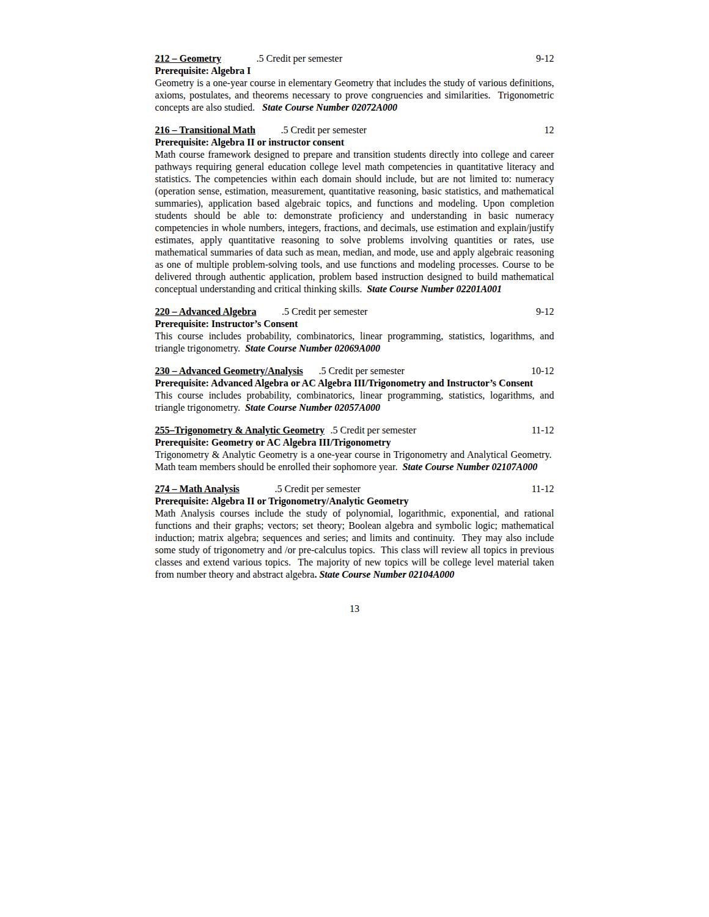212 – Geometry .5 Credit per semester 9-12
Prerequisite: Algebra I
Geometry is a one-year course in elementary Geometry that includes the study of various definitions, axioms, postulates, and theorems necessary to prove congruencies and similarities. Trigonometric concepts are also studied. State Course Number 02072A000
216 – Transitional Math .5 Credit per semester 12
Prerequisite: Algebra II or instructor consent
Math course framework designed to prepare and transition students directly into college and career pathways requiring general education college level math competencies in quantitative literacy and statistics. The competencies within each domain should include, but are not limited to: numeracy (operation sense, estimation, measurement, quantitative reasoning, basic statistics, and mathematical summaries), application based algebraic topics, and functions and modeling. Upon completion students should be able to: demonstrate proficiency and understanding in basic numeracy competencies in whole numbers, integers, fractions, and decimals, use estimation and explain/justify estimates, apply quantitative reasoning to solve problems involving quantities or rates, use mathematical summaries of data such as mean, median, and mode, use and apply algebraic reasoning as one of multiple problem-solving tools, and use functions and modeling processes. Course to be delivered through authentic application, problem based instruction designed to build mathematical conceptual understanding and critical thinking skills. State Course Number 02201A001
220 – Advanced Algebra .5 Credit per semester 9-12
Prerequisite: Instructor’s Consent
This course includes probability, combinatorics, linear programming, statistics, logarithms, and triangle trigonometry. State Course Number 02069A000
230 – Advanced Geometry/Analysis .5 Credit per semester 10-12
Prerequisite: Advanced Algebra or AC Algebra III/Trigonometry and Instructor’s Consent
This course includes probability, combinatorics, linear programming, statistics, logarithms, and triangle trigonometry. State Course Number 02057A000
255–Trigonometry & Analytic Geometry .5 Credit per semester 11-12
Prerequisite: Geometry or AC Algebra III/Trigonometry
Trigonometry & Analytic Geometry is a one-year course in Trigonometry and Analytical Geometry. Math team members should be enrolled their sophomore year. State Course Number 02107A000
274 – Math Analysis .5 Credit per semester 11-12
Prerequisite: Algebra II or Trigonometry/Analytic Geometry
Math Analysis courses include the study of polynomial, logarithmic, exponential, and rational functions and their graphs; vectors; set theory; Boolean algebra and symbolic logic; mathematical induction; matrix algebra; sequences and series; and limits and continuity. They may also include some study of trigonometry and /or pre-calculus topics. This class will review all topics in previous classes and extend various topics. The majority of new topics will be college level material taken from number theory and abstract algebra. State Course Number 02104A000
13